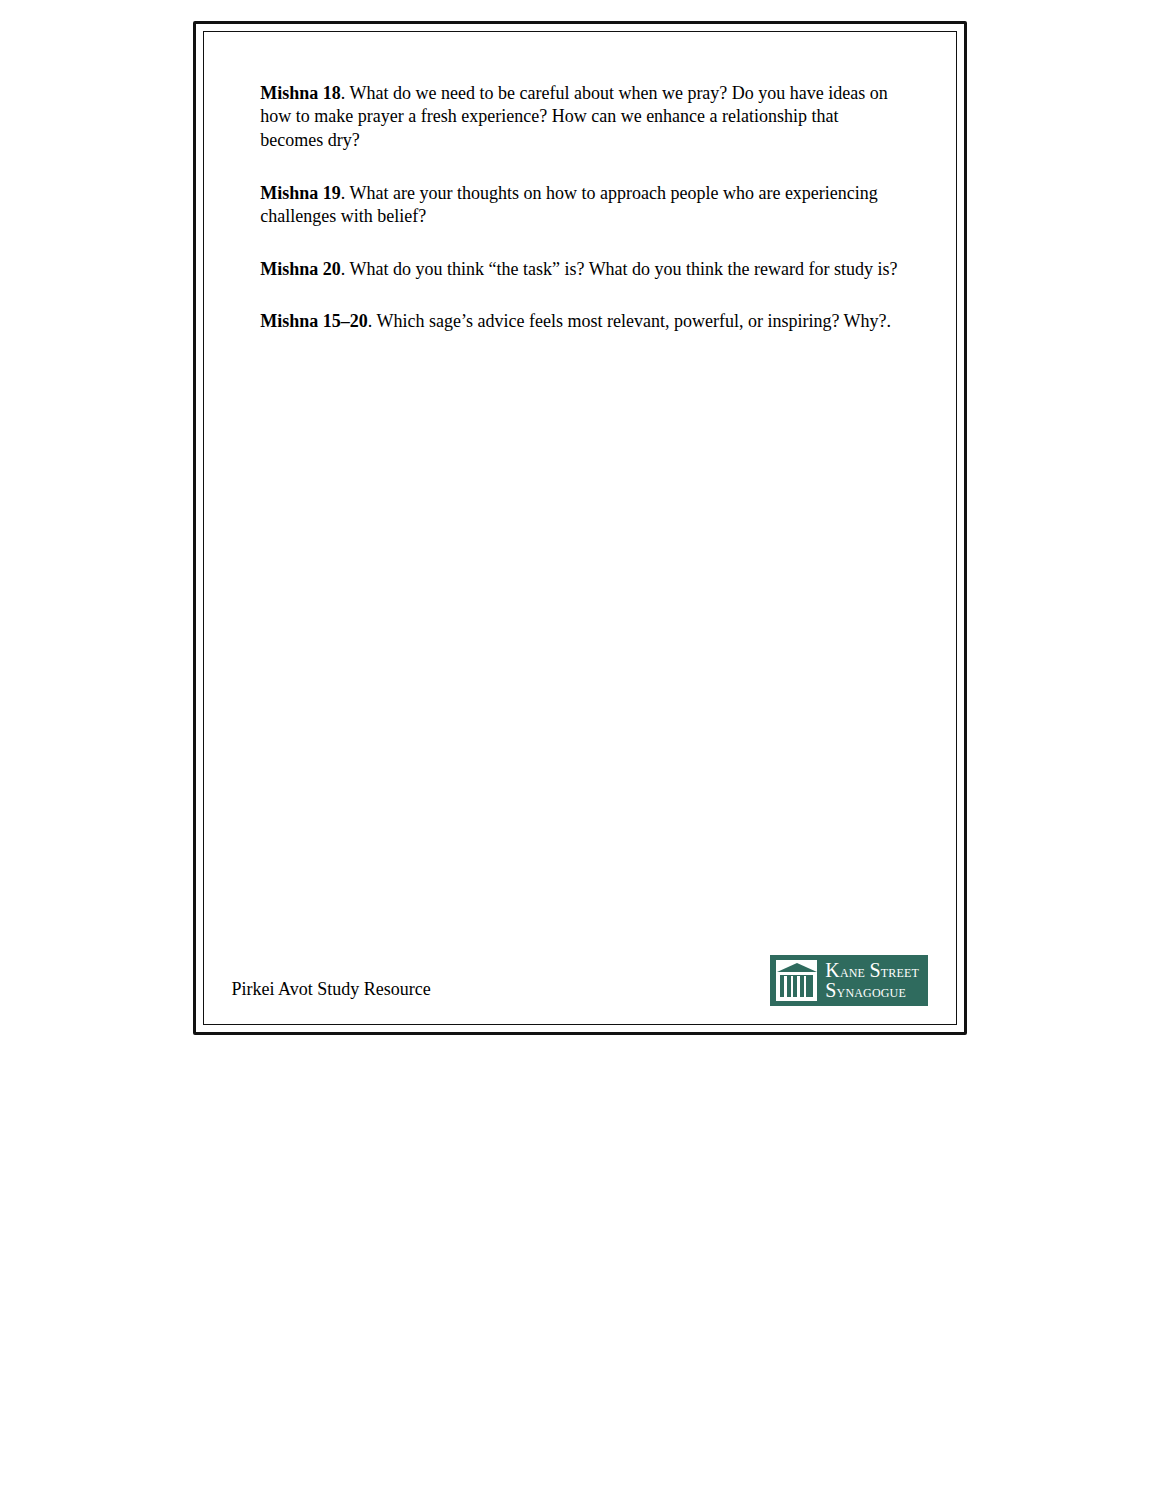Mishna 18. What do we need to be careful about when we pray? Do you have ideas on how to make prayer a fresh experience? How can we enhance a relationship that becomes dry?
Mishna 19. What are your thoughts on how to approach people who are experiencing challenges with belief?
Mishna 20. What do you think “the task” is? What do you think the reward for study is?
Mishna 15–20. Which sage’s advice feels most relevant, powerful, or inspiring? Why?.
Pirkei Avot Study Resource
Kane Street Synagogue